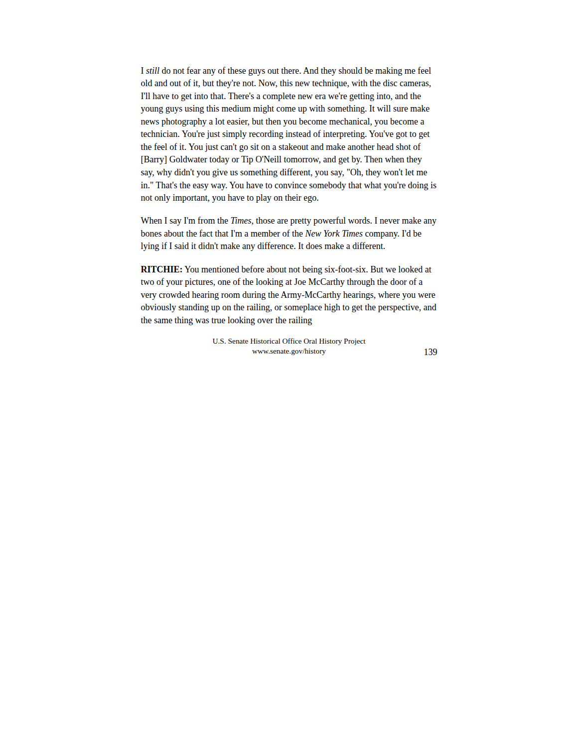I still do not fear any of these guys out there. And they should be making me feel old and out of it, but they're not. Now, this new technique, with the disc cameras, I'll have to get into that. There's a complete new era we're getting into, and the young guys using this medium might come up with something. It will sure make news photography a lot easier, but then you become mechanical, you become a technician. You're just simply recording instead of interpreting. You've got to get the feel of it. You just can't go sit on a stakeout and make another head shot of [Barry] Goldwater today or Tip O'Neill tomorrow, and get by. Then when they say, why didn't you give us something different, you say, "Oh, they won't let me in." That's the easy way. You have to convince somebody that what you're doing is not only important, you have to play on their ego.
When I say I'm from the Times, those are pretty powerful words. I never make any bones about the fact that I'm a member of the New York Times company. I'd be lying if I said it didn't make any difference. It does make a different.
RITCHIE: You mentioned before about not being six-foot-six. But we looked at two of your pictures, one of the looking at Joe McCarthy through the door of a very crowded hearing room during the Army-McCarthy hearings, where you were obviously standing up on the railing, or someplace high to get the perspective, and the same thing was true looking over the railing
U.S. Senate Historical Office Oral History Project
www.senate.gov/history 139